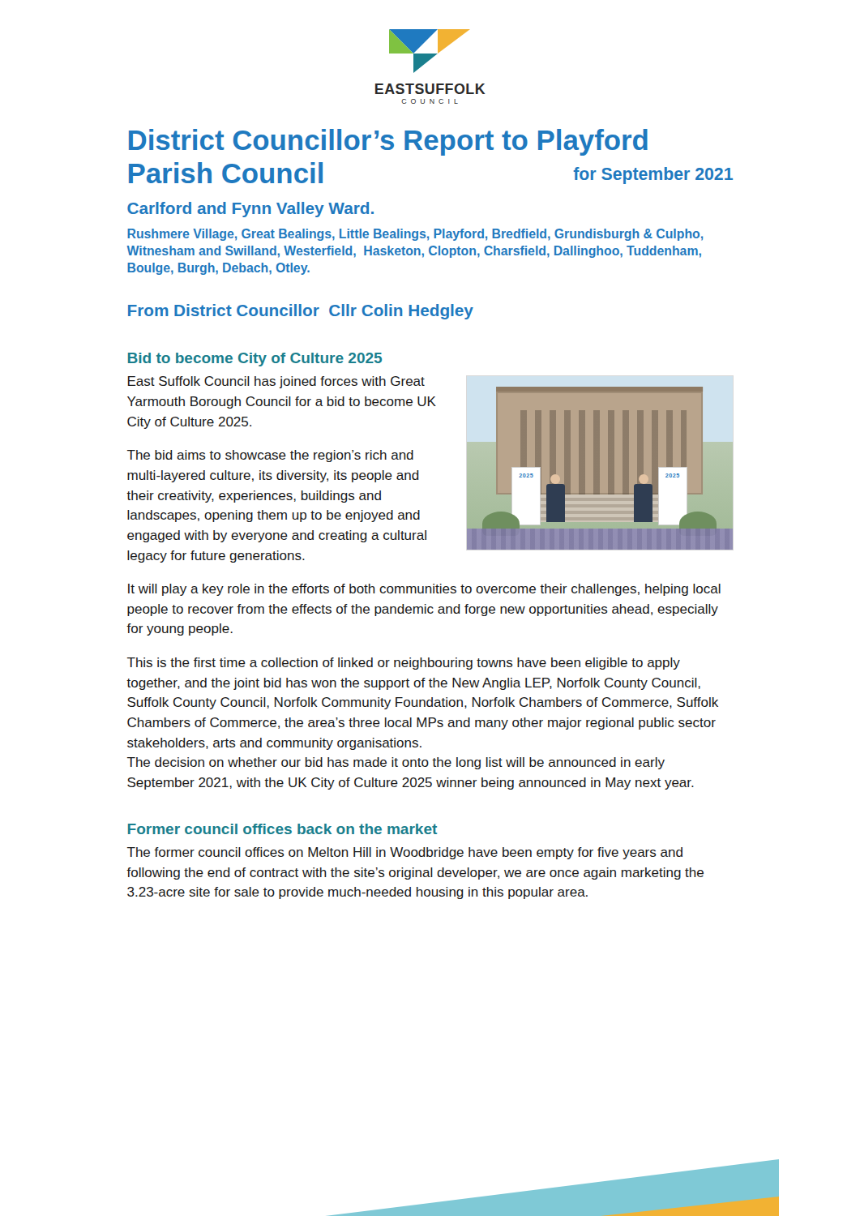EAST SUFFOLK
COUNCIL
District Councillor’s Report to Playford Parish Council for September 2021
Carlford and Fynn Valley Ward.
Rushmere Village, Great Bealings, Little Bealings, Playford, Bredfield, Grundisburgh & Culpho, Witnesham and Swilland, Westerfield, Hasketon, Clopton, Charsfield, Dallinghoo, Tuddenham, Boulge, Burgh, Debach, Otley.
From District Councillor Cllr Colin Hedgley
Bid to become City of Culture 2025
East Suffolk Council has joined forces with Great Yarmouth Borough Council for a bid to become UK City of Culture 2025.
The bid aims to showcase the region’s rich and multi-layered culture, its diversity, its people and their creativity, experiences, buildings and landscapes, opening them up to be enjoyed and engaged with by everyone and creating a cultural legacy for future generations.
It will play a key role in the efforts of both communities to overcome their challenges, helping local people to recover from the effects of the pandemic and forge new opportunities ahead, especially for young people.
This is the first time a collection of linked or neighbouring towns have been eligible to apply together, and the joint bid has won the support of the New Anglia LEP, Norfolk County Council, Suffolk County Council, Norfolk Community Foundation, Norfolk Chambers of Commerce, Suffolk Chambers of Commerce, the area’s three local MPs and many other major regional public sector stakeholders, arts and community organisations.
The decision on whether our bid has made it onto the long list will be announced in early September 2021, with the UK City of Culture 2025 winner being announced in May next year.
Former council offices back on the market
The former council offices on Melton Hill in Woodbridge have been empty for five years and following the end of contract with the site’s original developer, we are once again marketing the 3.23-acre site for sale to provide much-needed housing in this popular area.